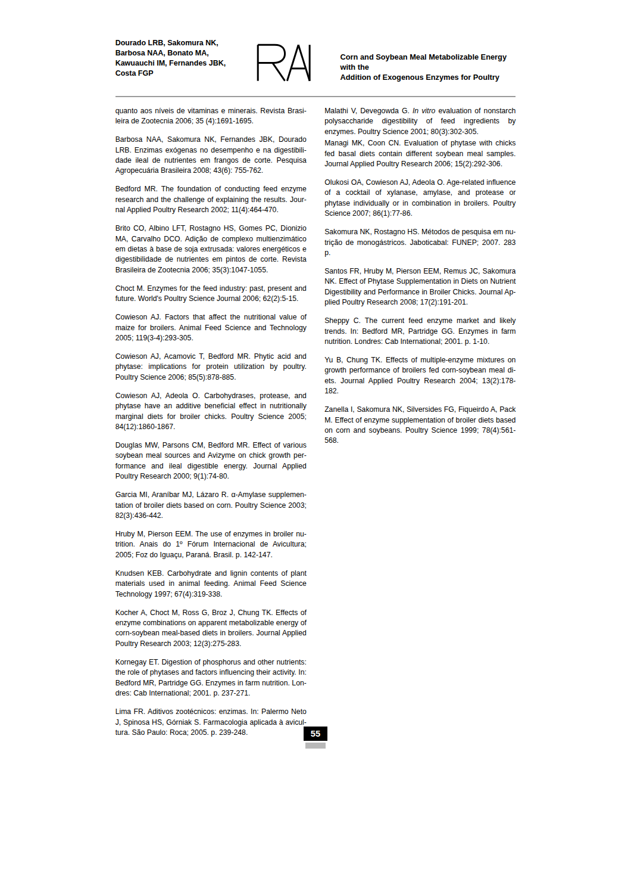Dourado LRB, Sakomura NK,
Barbosa NAA, Bonato MA,
Kawuauchi IM, Fernandes JBK,
Costa FGP
Corn and Soybean Meal Metabolizable Energy with the
Addition of Exogenous Enzymes for Poultry
quanto aos níveis de vitaminas e minerais. Revista Brasileira de Zootecnia 2006; 35 (4):1691-1695.
Barbosa NAA, Sakomura NK, Fernandes JBK, Dourado LRB. Enzimas exógenas no desempenho e na digestibilidade ileal de nutrientes em frangos de corte. Pesquisa Agropecuária Brasileira 2008; 43(6): 755-762.
Bedford MR. The foundation of conducting feed enzyme research and the challenge of explaining the results. Journal Applied Poultry Research 2002; 11(4):464-470.
Brito CO, Albino LFT, Rostagno HS, Gomes PC, Dionizio MA, Carvalho DCO. Adição de complexo multienzimático em dietas à base de soja extrusada: valores energéticos e digestibilidade de nutrientes em pintos de corte. Revista Brasileira de Zootecnia 2006; 35(3):1047-1055.
Choct M. Enzymes for the feed industry: past, present and future. World's Poultry Science Journal 2006; 62(2):5-15.
Cowieson AJ. Factors that affect the nutritional value of maize for broilers. Animal Feed Science and Technology 2005; 119(3-4):293-305.
Cowieson AJ, Acamovic T, Bedford MR. Phytic acid and phytase: implications for protein utilization by poultry. Poultry Science 2006; 85(5):878-885.
Cowieson AJ, Adeola O. Carbohydrases, protease, and phytase have an additive beneficial effect in nutritionally marginal diets for broiler chicks. Poultry Science 2005; 84(12):1860-1867.
Douglas MW, Parsons CM, Bedford MR. Effect of various soybean meal sources and Avizyme on chick growth performance and ileal digestible energy. Journal Applied Poultry Research 2000; 9(1):74-80.
Garcia MI, Araníbar MJ, Lázaro R. α-Amylase supplementation of broiler diets based on corn. Poultry Science 2003; 82(3):436-442.
Hruby M, Pierson EEM. The use of enzymes in broiler nutrition. Anais do 1º Fórum Internacional de Avicultura; 2005; Foz do Iguaçu, Paraná. Brasil. p. 142-147.
Knudsen KEB. Carbohydrate and lignin contents of plant materials used in animal feeding. Animal Feed Science Technology 1997; 67(4):319-338.
Kocher A, Choct M, Ross G, Broz J, Chung TK. Effects of enzyme combinations on apparent metabolizable energy of corn-soybean meal-based diets in broilers. Journal Applied Poultry Research 2003; 12(3):275-283.
Kornegay ET. Digestion of phosphorus and other nutrients: the role of phytases and factors influencing their activity. In: Bedford MR, Partridge GG. Enzymes in farm nutrition. Londres: Cab International; 2001. p. 237-271.
Lima FR. Aditivos zootécnicos: enzimas. In: Palermo Neto J, Spinosa HS, Górniak S. Farmacologia aplicada à avicultura. São Paulo: Roca; 2005. p. 239-248.
Malathi V, Devegowda G. In vitro evaluation of nonstarch polysaccharide digestibility of feed ingredients by enzymes. Poultry Science 2001; 80(3):302-305.
Managi MK, Coon CN. Evaluation of phytase with chicks fed basal diets contain different soybean meal samples. Journal Applied Poultry Research 2006; 15(2):292-306.
Olukosi OA, Cowieson AJ, Adeola O. Age-related influence of a cocktail of xylanase, amylase, and protease or phytase individually or in combination in broilers. Poultry Science 2007; 86(1):77-86.
Sakomura NK, Rostagno HS. Métodos de pesquisa em nutrição de monogástricos. Jaboticabal: FUNEP; 2007. 283 p.
Santos FR, Hruby M, Pierson EEM, Remus JC, Sakomura NK. Effect of Phytase Supplementation in Diets on Nutrient Digestibility and Performance in Broiler Chicks. Journal Applied Poultry Research 2008; 17(2):191-201.
Sheppy C. The current feed enzyme market and likely trends. In: Bedford MR, Partridge GG. Enzymes in farm nutrition. Londres: Cab International; 2001. p. 1-10.
Yu B, Chung TK. Effects of multiple-enzyme mixtures on growth performance of broilers fed corn-soybean meal diets. Journal Applied Poultry Research 2004; 13(2):178-182.
Zanella I, Sakomura NK, Silversides FG, Fiqueirdo A, Pack M. Effect of enzyme supplementation of broiler diets based on corn and soybeans. Poultry Science 1999; 78(4):561-568.
55